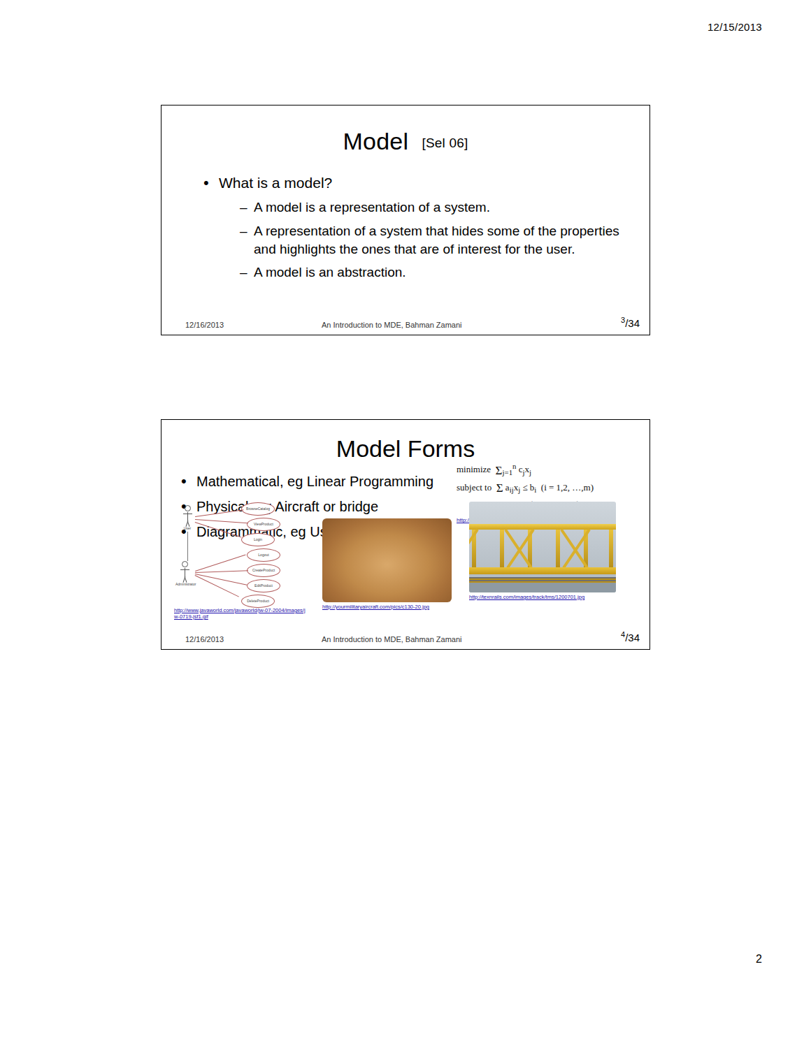12/15/2013
Model [Sel 06]
What is a model?
A model is a representation of a system.
A representation of a system that hides some of the properties and highlights the ones that are of interest for the user.
A model is an abstraction.
12/16/2013 An Introduction to MDE, Bahman Zamani 3/34
Model Forms
Mathematical, eg Linear Programming
Physical, eg Aircraft or bridge
Diagrammatic, eg Use case model
minimize Σj=1n cjxj subject to Σ aijxj ≤ bi (i = 1,2, …,m) xj ≥ 0 (j = 1,2, …,n) http://www.cise.ufl.edu/~davis/Morgan/image13.gif
BrowseCatalog
ViewProduct
Login
Logout
CreateProduct
EditProduct
DeleteProduct
User
Administrator
http://www.javaworld.com/javaworld/jw-07-2004/images/jw-0719-jsf1.gif
http://yourmilitaryaircraft.com/pics/c130-20.jpg
http://texnrails.com/images/track/tms/1200701.jpg
12/16/2013 An Introduction to MDE, Bahman Zamani 4/34
2